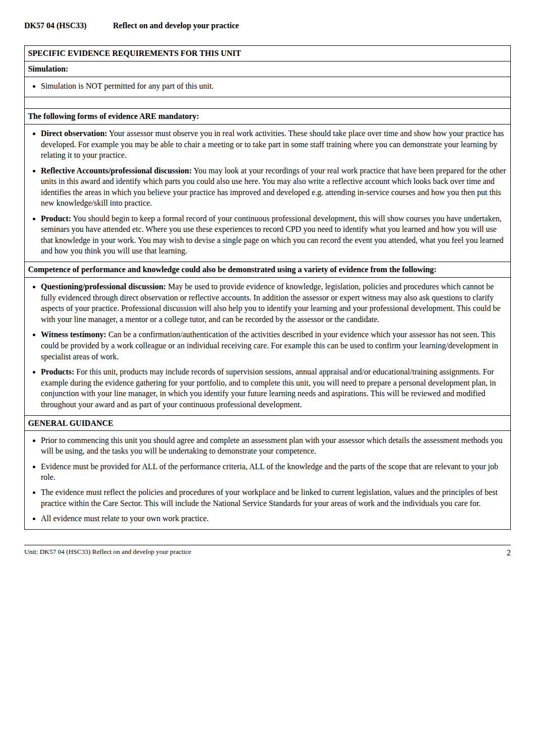DK57 04 (HSC33) Reflect on and develop your practice
| SPECIFIC EVIDENCE REQUIREMENTS FOR THIS UNIT |
| Simulation: |
| Simulation is NOT permitted for any part of this unit. |
| The following forms of evidence ARE mandatory: |
| Direct observation: Your assessor must observe you in real work activities. These should take place over time and show how your practice has developed. For example you may be able to chair a meeting or to take part in some staff training where you can demonstrate your learning by relating it to your practice. Reflective Accounts/professional discussion: You may look at your recordings of your real work practice that have been prepared for the other units in this award and identify which parts you could also use here. You may also write a reflective account which looks back over time and identifies the areas in which you believe your practice has improved and developed e.g. attending in-service courses and how you then put this new knowledge/skill into practice. Product: You should begin to keep a formal record of your continuous professional development, this will show courses you have undertaken, seminars you have attended etc. Where you use these experiences to record CPD you need to identify what you learned and how you will use that knowledge in your work. You may wish to devise a single page on which you can record the event you attended, what you feel you learned and how you think you will use that learning. |
| Competence of performance and knowledge could also be demonstrated using a variety of evidence from the following: |
| Questioning/professional discussion: May be used to provide evidence of knowledge, legislation, policies and procedures which cannot be fully evidenced through direct observation or reflective accounts. In addition the assessor or expert witness may also ask questions to clarify aspects of your practice. Professional discussion will also help you to identify your learning and your professional development. This could be with your line manager, a mentor or a college tutor, and can be recorded by the assessor or the candidate. Witness testimony: Can be a confirmation/authentication of the activities described in your evidence which your assessor has not seen. This could be provided by a work colleague or an individual receiving care. For example this can be used to confirm your learning/development in specialist areas of work. Products: For this unit, products may include records of supervision sessions, annual appraisal and/or educational/training assignments. For example during the evidence gathering for your portfolio, and to complete this unit, you will need to prepare a personal development plan, in conjunction with your line manager, in which you identify your future learning needs and aspirations. This will be reviewed and modified throughout your award and as part of your continuous professional development. |
| GENERAL GUIDANCE |
| Prior to commencing this unit you should agree and complete an assessment plan with your assessor which details the assessment methods you will be using, and the tasks you will be undertaking to demonstrate your competence. Evidence must be provided for ALL of the performance criteria, ALL of the knowledge and the parts of the scope that are relevant to your job role. The evidence must reflect the policies and procedures of your workplace and be linked to current legislation, values and the principles of best practice within the Care Sector. This will include the National Service Standards for your areas of work and the individuals you care for. All evidence must relate to your own work practice. |
Unit: DK57 04 (HSC33) Reflect on and develop your practice 2